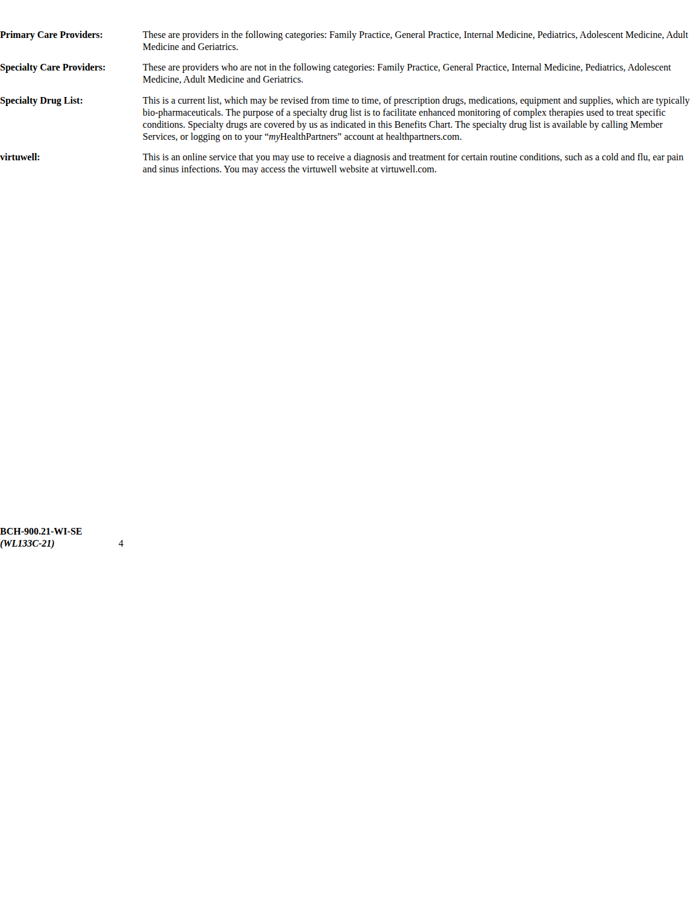Primary Care Providers:
These are providers in the following categories: Family Practice, General Practice, Internal Medicine, Pediatrics, Adolescent Medicine, Adult Medicine and Geriatrics.
Specialty Care Providers:
These are providers who are not in the following categories: Family Practice, General Practice, Internal Medicine, Pediatrics, Adolescent Medicine, Adult Medicine and Geriatrics.
Specialty Drug List:
This is a current list, which may be revised from time to time, of prescription drugs, medications, equipment and supplies, which are typically bio-pharmaceuticals. The purpose of a specialty drug list is to facilitate enhanced monitoring of complex therapies used to treat specific conditions. Specialty drugs are covered by us as indicated in this Benefits Chart. The specialty drug list is available by calling Member Services, or logging on to your “my HealthPartners” account at healthpartners.com.
virtuwell:
This is an online service that you may use to receive a diagnosis and treatment for certain routine conditions, such as a cold and flu, ear pain and sinus infections. You may access the virtuwell website at virtuwell.com.
BCH-900.21-WI-SE
(WL133C-21) 4